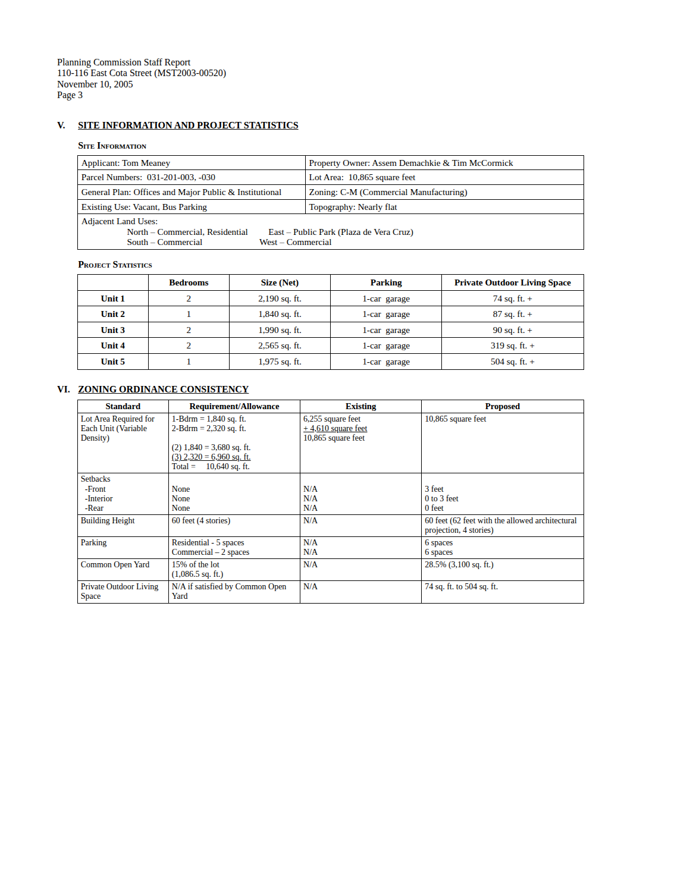Planning Commission Staff Report
110-116 East Cota Street (MST2003-00520)
November 10, 2005
Page 3
V.
SITE INFORMATION AND PROJECT STATISTICS
Site Information
| Applicant: Tom Meaney | Property Owner: Assem Demachkie & Tim McCormick |
| Parcel Numbers: 031-201-003, -030 | Lot Area: 10,865 square feet |
| General Plan: Offices and Major Public & Institutional | Zoning: C-M (Commercial Manufacturing) |
| Existing Use: Vacant, Bus Parking | Topography: Nearly flat |
| Adjacent Land Uses: North – Commercial, Residential East – Public Park (Plaza de Vera Cruz) South – Commercial West – Commercial |
Project Statistics
| | Bedrooms | Size (Net) | Parking | Private Outdoor Living Space |
| --- | --- | --- | --- | --- |
| Unit 1 | 2 | 2,190 sq. ft. | 1-car garage | 74 sq. ft. + |
| Unit 2 | 1 | 1,840 sq. ft. | 1-car garage | 87 sq. ft. + |
| Unit 3 | 2 | 1,990 sq. ft. | 1-car garage | 90 sq. ft. + |
| Unit 4 | 2 | 2,565 sq. ft. | 1-car garage | 319 sq. ft. + |
| Unit 5 | 1 | 1,975 sq. ft. | 1-car garage | 504 sq. ft. + |
VI.
ZONING ORDINANCE CONSISTENCY
| Standard | Requirement/Allowance | Existing | Proposed |
| --- | --- | --- | --- |
| Lot Area Required for Each Unit (Variable Density) | 1-Bdrm = 1,840 sq. ft. 2-Bdrm = 2,320 sq. ft. (2) 1,840 = 3,680 sq. ft. (3) 2,320 = 6,960 sq. ft. Total = 10,640 sq. ft. | 6,255 square feet + 4,610 square feet 10,865 square feet | 10,865 square feet |
| Setbacks -Front -Interior -Rear | None None None | N/A N/A N/A | 3 feet 0 to 3 feet 0 feet |
| Building Height | 60 feet (4 stories) | N/A | 60 feet (62 feet with the allowed architectural projection, 4 stories) |
| Parking | Residential - 5 spaces Commercial – 2 spaces | N/A N/A | 6 spaces 6 spaces |
| Common Open Yard | 15% of the lot (1,086.5 sq. ft.) | N/A | 28.5% (3,100 sq. ft.) |
| Private Outdoor Living Space | N/A if satisfied by Common Open Yard | N/A | 74 sq. ft. to 504 sq. ft. |